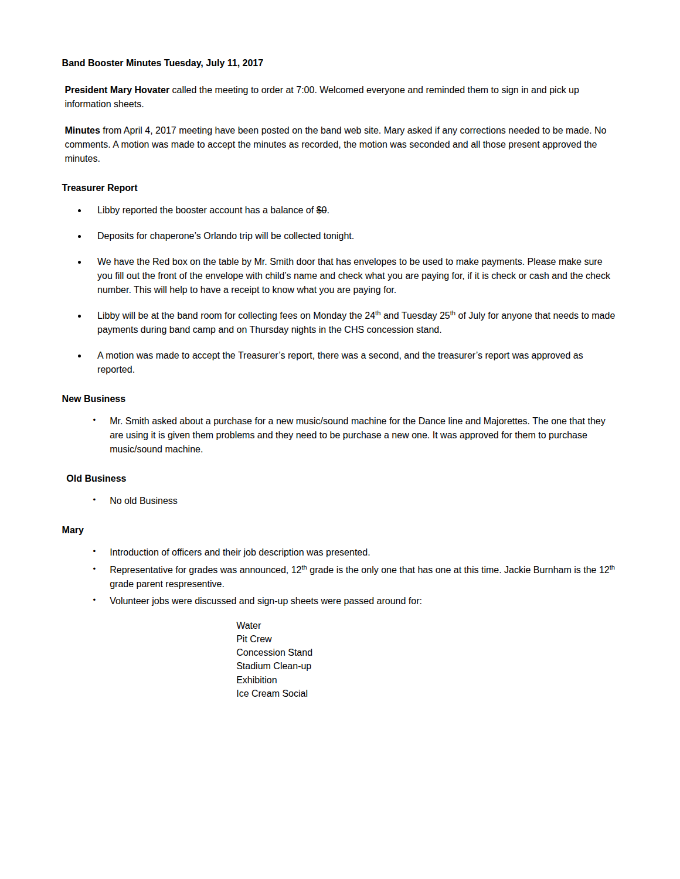Band Booster Minutes Tuesday, July 11, 2017
President Mary Hovater called the meeting to order at 7:00. Welcomed everyone and reminded them to sign in and pick up information sheets.
Minutes from April 4, 2017 meeting have been posted on the band web site. Mary asked if any corrections needed to be made. No comments. A motion was made to accept the minutes as recorded, the motion was seconded and all those present approved the minutes.
Treasurer Report
Libby reported the booster account has a balance of $0.
Deposits for chaperone’s Orlando trip will be collected tonight.
We have the Red box on the table by Mr. Smith door that has envelopes to be used to make payments. Please make sure you fill out the front of the envelope with child’s name and check what you are paying for, if it is check or cash and the check number. This will help to have a receipt to know what you are paying for.
Libby will be at the band room for collecting fees on Monday the 24th and Tuesday 25th of July for anyone that needs to made payments during band camp and on Thursday nights in the CHS concession stand.
A motion was made to accept the Treasurer’s report, there was a second, and the treasurer’s report was approved as reported.
New Business
Mr. Smith asked about a purchase for a new music/sound machine for the Dance line and Majorettes. The one that they are using it is given them problems and they need to be purchase a new one. It was approved for them to purchase music/sound machine.
Old Business
No old Business
Mary
Introduction of officers and their job description was presented.
Representative for grades was announced, 12th grade is the only one that has one at this time. Jackie Burnham is the 12th grade parent respresentive.
Volunteer jobs were discussed and sign-up sheets were passed around for:
Water
Pit Crew
Concession Stand
Stadium Clean-up
Exhibition
Ice Cream Social